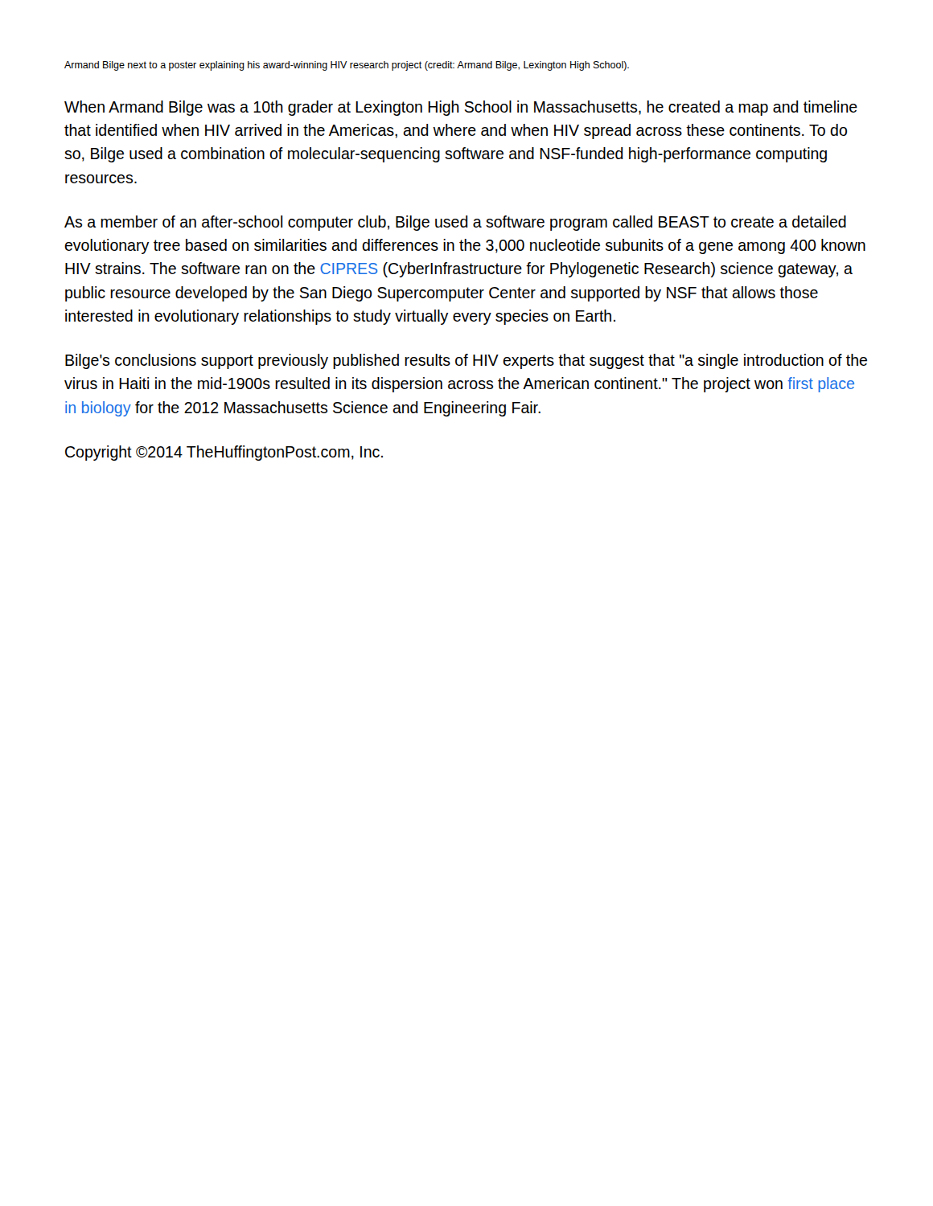Armand Bilge next to a poster explaining his award-winning HIV research project (credit: Armand Bilge, Lexington High School).
When Armand Bilge was a 10th grader at Lexington High School in Massachusetts, he created a map and timeline that identified when HIV arrived in the Americas, and where and when HIV spread across these continents. To do so, Bilge used a combination of molecular-sequencing software and NSF-funded high-performance computing resources.
As a member of an after-school computer club, Bilge used a software program called BEAST to create a detailed evolutionary tree based on similarities and differences in the 3,000 nucleotide subunits of a gene among 400 known HIV strains. The software ran on the CIPRES (CyberInfrastructure for Phylogenetic Research) science gateway, a public resource developed by the San Diego Supercomputer Center and supported by NSF that allows those interested in evolutionary relationships to study virtually every species on Earth.
Bilge's conclusions support previously published results of HIV experts that suggest that "a single introduction of the virus in Haiti in the mid-1900s resulted in its dispersion across the American continent." The project won first place in biology for the 2012 Massachusetts Science and Engineering Fair.
Copyright ©2014 TheHuffingtonPost.com, Inc.